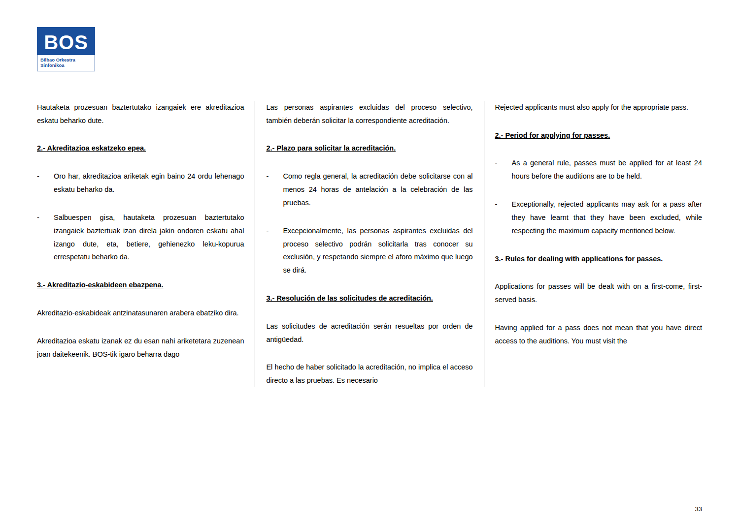BOS
Bilbao Orkestra
Sinfonikoa
| Hautaketa prozesuan baztertutako izangaiek ere akreditazioa eskatu beharko dute. 2.- Akreditazioa eskatzeko epea. Oro har, akreditazioa ariketak egin baino 24 ordu lehenago eskatu beharko da. Salbuespen gisa, hautaketa prozesuan baztertutako izangaiek baztertuak izan direla jakin ondoren eskatu ahal izango dute, eta, betiere, gehienezko leku-kopurua errespetatu beharko da. 3.- Akreditazio-eskabideen ebazpena. Akreditazio-eskabideak antzinatasunaren arabera ebatziko dira. Akreditazioa eskatu izanak ez du esan nahi ariketetara zuzenean joan daitekeenik. BOS-tik igaro beharra dago | Las personas aspirantes excluidas del proceso selectivo, también deberán solicitar la correspondiente acreditación. 2.- Plazo para solicitar la acreditación. Como regla general, la acreditación debe solicitarse con al menos 24 horas de antelación a la celebración de las pruebas. Excepcionalmente, las personas aspirantes excluidas del proceso selectivo podrán solicitarla tras conocer su exclusión, y respetando siempre el aforo máximo que luego se dirá. 3.- Resolución de las solicitudes de acreditación. Las solicitudes de acreditación serán resueltas por orden de antigüedad. El hecho de haber solicitado la acreditación, no implica el acceso directo a las pruebas. Es necesario | Rejected applicants must also apply for the appropriate pass. 2.- Period for applying for passes. As a general rule, passes must be applied for at least 24 hours before the auditions are to be held. Exceptionally, rejected applicants may ask for a pass after they have learnt that they have been excluded, while respecting the maximum capacity mentioned below. 3.- Rules for dealing with applications for passes. Applications for passes will be dealt with on a first-come, first-served basis. Having applied for a pass does not mean that you have direct access to the auditions. You must visit the |
33